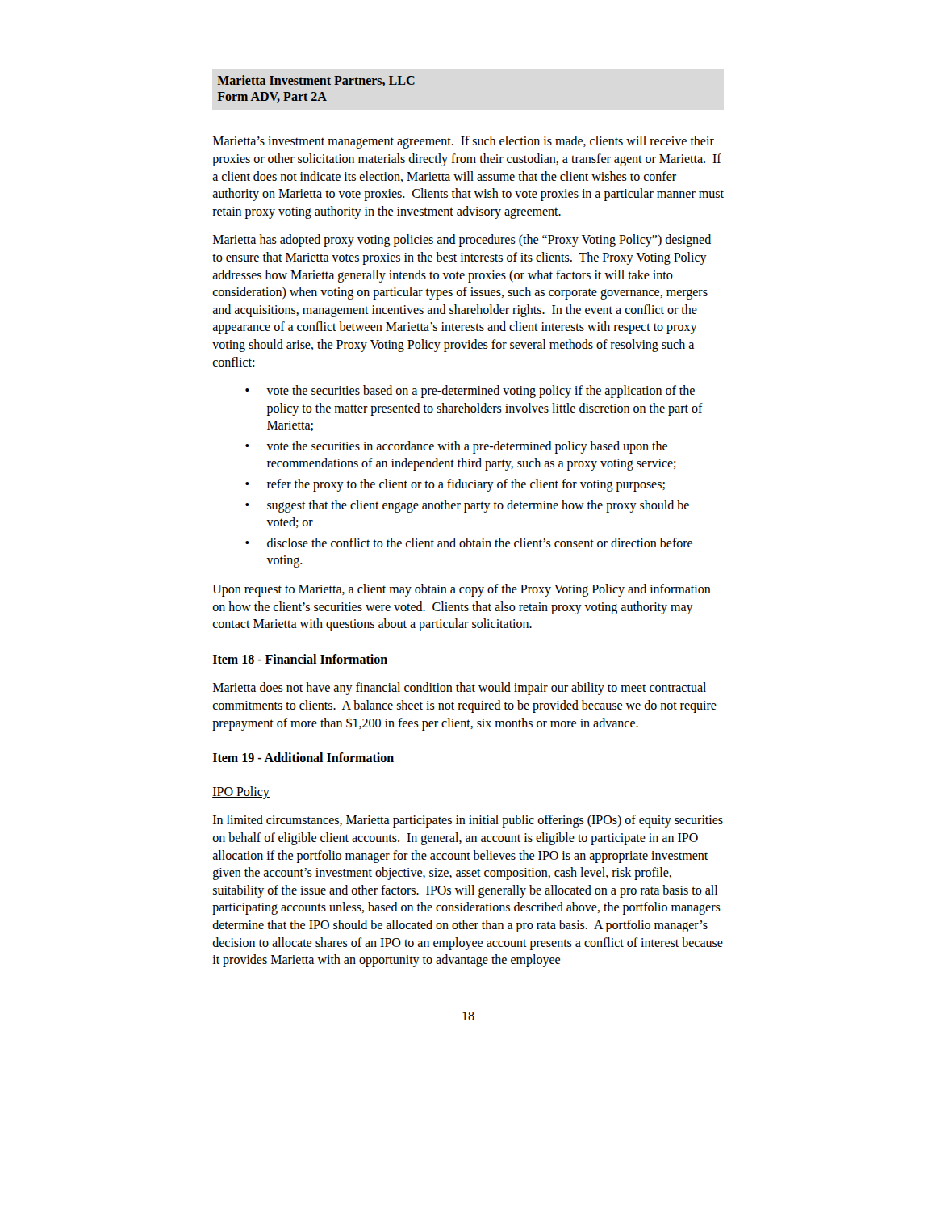Marietta Investment Partners, LLC
Form ADV, Part 2A
Marietta’s investment management agreement. If such election is made, clients will receive their proxies or other solicitation materials directly from their custodian, a transfer agent or Marietta. If a client does not indicate its election, Marietta will assume that the client wishes to confer authority on Marietta to vote proxies. Clients that wish to vote proxies in a particular manner must retain proxy voting authority in the investment advisory agreement.
Marietta has adopted proxy voting policies and procedures (the “Proxy Voting Policy”) designed to ensure that Marietta votes proxies in the best interests of its clients. The Proxy Voting Policy addresses how Marietta generally intends to vote proxies (or what factors it will take into consideration) when voting on particular types of issues, such as corporate governance, mergers and acquisitions, management incentives and shareholder rights. In the event a conflict or the appearance of a conflict between Marietta’s interests and client interests with respect to proxy voting should arise, the Proxy Voting Policy provides for several methods of resolving such a conflict:
vote the securities based on a pre-determined voting policy if the application of the policy to the matter presented to shareholders involves little discretion on the part of Marietta;
vote the securities in accordance with a pre-determined policy based upon the recommendations of an independent third party, such as a proxy voting service;
refer the proxy to the client or to a fiduciary of the client for voting purposes;
suggest that the client engage another party to determine how the proxy should be voted; or
disclose the conflict to the client and obtain the client’s consent or direction before voting.
Upon request to Marietta, a client may obtain a copy of the Proxy Voting Policy and information on how the client’s securities were voted. Clients that also retain proxy voting authority may contact Marietta with questions about a particular solicitation.
Item 18 - Financial Information
Marietta does not have any financial condition that would impair our ability to meet contractual commitments to clients. A balance sheet is not required to be provided because we do not require prepayment of more than $1,200 in fees per client, six months or more in advance.
Item 19 - Additional Information
IPO Policy
In limited circumstances, Marietta participates in initial public offerings (IPOs) of equity securities on behalf of eligible client accounts. In general, an account is eligible to participate in an IPO allocation if the portfolio manager for the account believes the IPO is an appropriate investment given the account’s investment objective, size, asset composition, cash level, risk profile, suitability of the issue and other factors. IPOs will generally be allocated on a pro rata basis to all participating accounts unless, based on the considerations described above, the portfolio managers determine that the IPO should be allocated on other than a pro rata basis. A portfolio manager’s decision to allocate shares of an IPO to an employee account presents a conflict of interest because it provides Marietta with an opportunity to advantage the employee
18